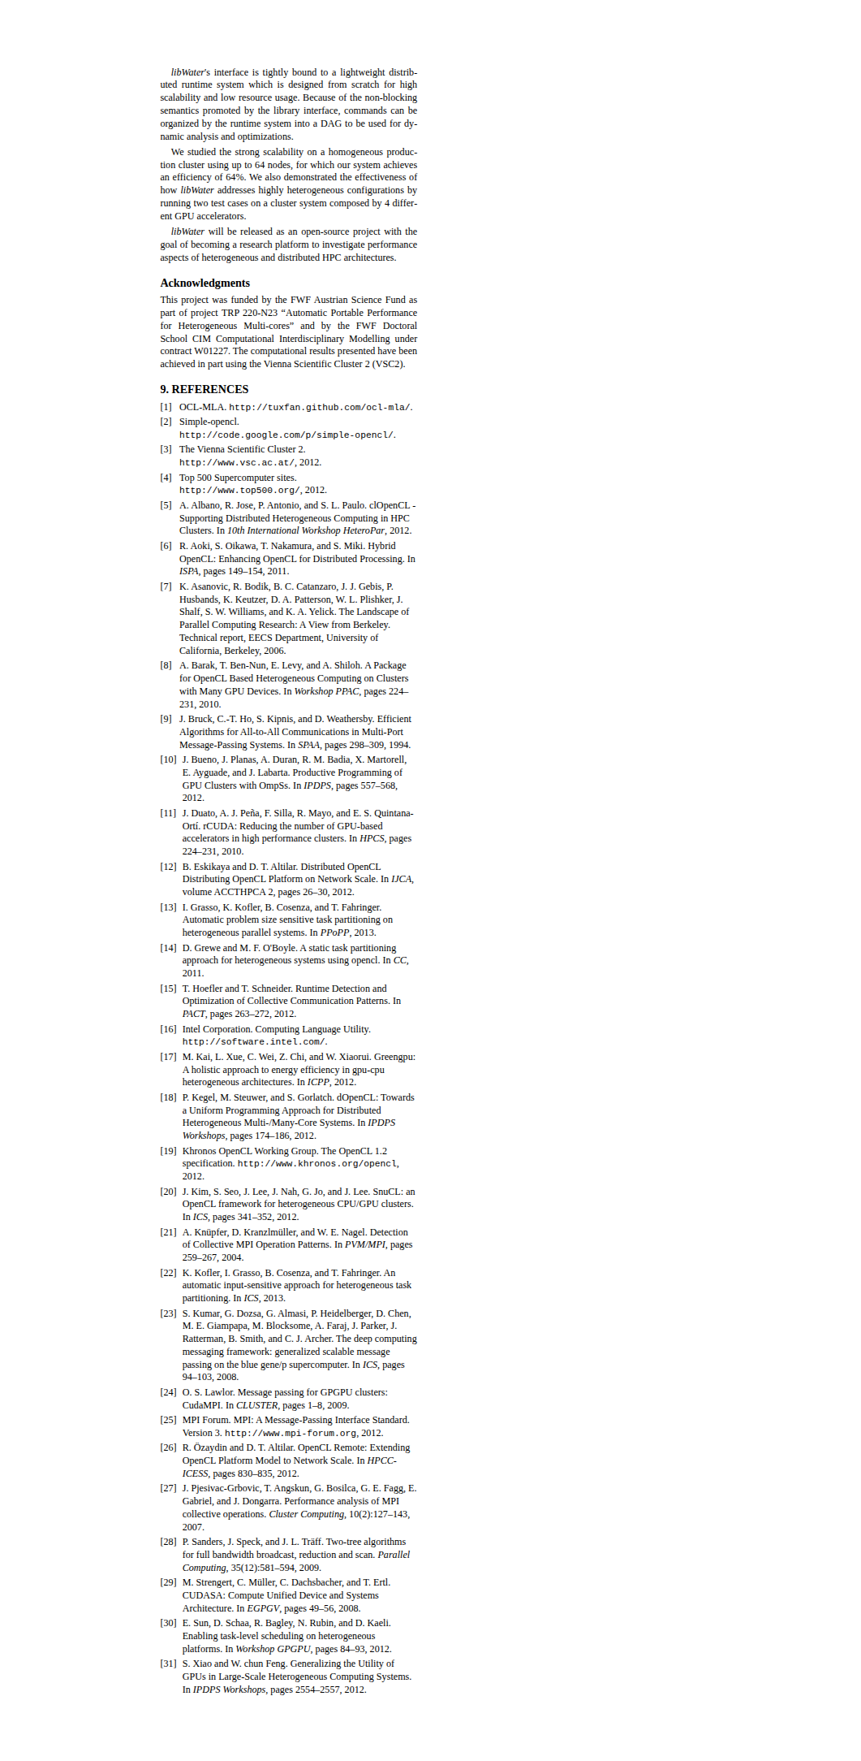libWater's interface is tightly bound to a lightweight distributed runtime system which is designed from scratch for high scalability and low resource usage. Because of the non-blocking semantics promoted by the library interface, commands can be organized by the runtime system into a DAG to be used for dynamic analysis and optimizations.
We studied the strong scalability on a homogeneous production cluster using up to 64 nodes, for which our system achieves an efficiency of 64%. We also demonstrated the effectiveness of how libWater addresses highly heterogeneous configurations by running two test cases on a cluster system composed by 4 different GPU accelerators.
libWater will be released as an open-source project with the goal of becoming a research platform to investigate performance aspects of heterogeneous and distributed HPC architectures.
Acknowledgments
This project was funded by the FWF Austrian Science Fund as part of project TRP 220-N23 “Automatic Portable Performance for Heterogeneous Multi-cores” and by the FWF Doctoral School CIM Computational Interdisciplinary Modelling under contract W01227. The computational results presented have been achieved in part using the Vienna Scientific Cluster 2 (VSC2).
9. REFERENCES
OCL-MLA. http://tuxfan.github.com/ocl-mla/.
Simple-opencl.
http://code.google.com/p/simple-opencl/.
The Vienna Scientific Cluster 2.
http://www.vsc.ac.at/, 2012.
Top 500 Supercomputer sites.
http://www.top500.org/, 2012.
A. Albano, R. Jose, P. Antonio, and S. L. Paulo. clOpenCL - Supporting Distributed Heterogeneous Computing in HPC Clusters. In 10th International Workshop HeteroPar, 2012.
R. Aoki, S. Oikawa, T. Nakamura, and S. Miki. Hybrid OpenCL: Enhancing OpenCL for Distributed Processing. In ISPA, pages 149–154, 2011.
K. Asanovic, R. Bodik, B. C. Catanzaro, J. J. Gebis, P. Husbands, K. Keutzer, D. A. Patterson, W. L. Plishker, J. Shalf, S. W. Williams, and K. A. Yelick. The Landscape of Parallel Computing Research: A View from Berkeley. Technical report, EECS Department, University of California, Berkeley, 2006.
A. Barak, T. Ben-Nun, E. Levy, and A. Shiloh. A Package for OpenCL Based Heterogeneous Computing on Clusters with Many GPU Devices. In Workshop PPAC, pages 224–231, 2010.
J. Bruck, C.-T. Ho, S. Kipnis, and D. Weathersby. Efficient Algorithms for All-to-All Communications in Multi-Port Message-Passing Systems. In SPAA, pages 298–309, 1994.
J. Bueno, J. Planas, A. Duran, R. M. Badia, X. Martorell, E. Ayguade, and J. Labarta. Productive Programming of GPU Clusters with OmpSs. In IPDPS, pages 557–568, 2012.
J. Duato, A. J. Peña, F. Silla, R. Mayo, and E. S. Quintana-Ortí. rCUDA: Reducing the number of GPU-based accelerators in high performance clusters. In HPCS, pages 224–231, 2010.
B. Eskikaya and D. T. Altilar. Distributed OpenCL Distributing OpenCL Platform on Network Scale. In IJCA, volume ACCTHPCA 2, pages 26–30, 2012.
I. Grasso, K. Kofler, B. Cosenza, and T. Fahringer. Automatic problem size sensitive task partitioning on heterogeneous parallel systems. In PPoPP, 2013.
D. Grewe and M. F. O'Boyle. A static task partitioning approach for heterogeneous systems using opencl. In CC, 2011.
T. Hoefler and T. Schneider. Runtime Detection and Optimization of Collective Communication Patterns. In PACT, pages 263–272, 2012.
Intel Corporation. Computing Language Utility. http://software.intel.com/.
M. Kai, L. Xue, C. Wei, Z. Chi, and W. Xiaorui. Greengpu: A holistic approach to energy efficiency in gpu-cpu heterogeneous architectures. In ICPP, 2012.
P. Kegel, M. Steuwer, and S. Gorlatch. dOpenCL: Towards a Uniform Programming Approach for Distributed Heterogeneous Multi-/Many-Core Systems. In IPDPS Workshops, pages 174–186, 2012.
Khronos OpenCL Working Group. The OpenCL 1.2 specification. http://www.khronos.org/opencl, 2012.
J. Kim, S. Seo, J. Lee, J. Nah, G. Jo, and J. Lee. SnuCL: an OpenCL framework for heterogeneous CPU/GPU clusters. In ICS, pages 341–352, 2012.
A. Knüpfer, D. Kranzlmüller, and W. E. Nagel. Detection of Collective MPI Operation Patterns. In PVM/MPI, pages 259–267, 2004.
K. Kofler, I. Grasso, B. Cosenza, and T. Fahringer. An automatic input-sensitive approach for heterogeneous task partitioning. In ICS, 2013.
S. Kumar, G. Dozsa, G. Almasi, P. Heidelberger, D. Chen, M. E. Giampapa, M. Blocksome, A. Faraj, J. Parker, J. Ratterman, B. Smith, and C. J. Archer. The deep computing messaging framework: generalized scalable message passing on the blue gene/p supercomputer. In ICS, pages 94–103, 2008.
O. S. Lawlor. Message passing for GPGPU clusters: CudaMPI. In CLUSTER, pages 1–8, 2009.
MPI Forum. MPI: A Message-Passing Interface Standard. Version 3. http://www.mpi-forum.org, 2012.
R. Özaydin and D. T. Altilar. OpenCL Remote: Extending OpenCL Platform Model to Network Scale. In HPCC-ICESS, pages 830–835, 2012.
J. Pjesivac-Grbovic, T. Angskun, G. Bosilca, G. E. Fagg, E. Gabriel, and J. Dongarra. Performance analysis of MPI collective operations. Cluster Computing, 10(2):127–143, 2007.
P. Sanders, J. Speck, and J. L. Träff. Two-tree algorithms for full bandwidth broadcast, reduction and scan. Parallel Computing, 35(12):581–594, 2009.
M. Strengert, C. Müller, C. Dachsbacher, and T. Ertl. CUDASA: Compute Unified Device and Systems Architecture. In EGPGV, pages 49–56, 2008.
E. Sun, D. Schaa, R. Bagley, N. Rubin, and D. Kaeli. Enabling task-level scheduling on heterogeneous platforms. In Workshop GPGPU, pages 84–93, 2012.
S. Xiao and W. chun Feng. Generalizing the Utility of GPUs in Large-Scale Heterogeneous Computing Systems. In IPDPS Workshops, pages 2554–2557, 2012.